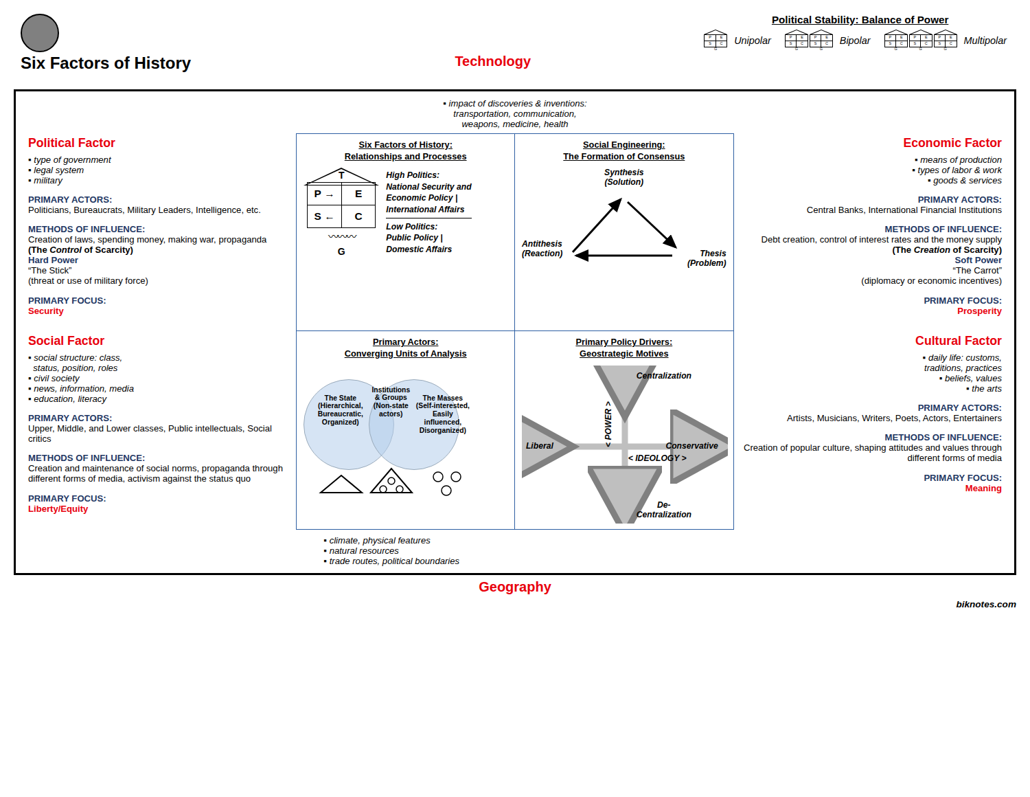Six Factors of History
Technology
Political Stability: Balance of Power
| P | E |
| S | C |
G
Unipolar
| P | E |
| S | C |
G
| P | E |
| S | C |
G
Bipolar
| P | E |
| S | C |
G
| P | E |
| S | C |
G
| P | E |
| S | C |
G
Multipolar
▪ impact of discoveries & inventions:
transportation, communication,
weapons, medicine, health
Political Factor
type of government
legal system
military
PRIMARY ACTORS:
Politicians, Bureaucrats, Military Leaders, Intelligence, etc.
METHODS OF INFLUENCE:
Creation of laws, spending money, making war, propaganda
(The Control of Scarcity)
Hard Power
“The Stick”
(threat or use of military force)
PRIMARY FOCUS:
Security
Six Factors of History:
Relationships and Processes
T
| P → | E |
| S ← | C |
〰〰〰
G
High Politics:
National Security and
Economic Policy |
International Affairs
Low Politics:
Public Policy |
Domestic Affairs
Social Engineering:
The Formation of Consensus
Synthesis
(Solution)
Antithesis
(Reaction)
Thesis
(Problem)
Primary Actors:
Converging Units of Analysis
The State
(Hierarchical,
Bureaucratic,
Organized)
Institutions
& Groups
(Non-state
actors)
The Masses
(Self-interested,
Easily
influenced,
Disorganized)
Primary Policy Drivers:
Geostrategic Motives
Centralization
De-
Centralization
Liberal
Conservative
< IDEOLOGY >
< POWER >
Economic Factor
means of production
types of labor & work
goods & services
PRIMARY ACTORS:
Central Banks, International Financial Institutions
METHODS OF INFLUENCE:
Debt creation, control of interest rates and the money supply
(The Creation of Scarcity)
Soft Power
“The Carrot”
(diplomacy or economic incentives)
PRIMARY FOCUS:
Prosperity
Social Factor
social structure: class,
status, position, roles
civil society
news, information, media
education, literacy
PRIMARY ACTORS:
Upper, Middle, and Lower classes, Public intellectuals, Social critics
METHODS OF INFLUENCE:
Creation and maintenance of social norms, propaganda through different forms of media, activism against the status quo
PRIMARY FOCUS:
Liberty/Equity
Cultural Factor
daily life: customs,
traditions, practices
beliefs, values
the arts
PRIMARY ACTORS:
Artists, Musicians, Writers, Poets, Actors, Entertainers
METHODS OF INFLUENCE:
Creation of popular culture, shaping attitudes and values through different forms of media
PRIMARY FOCUS:
Meaning
climate, physical features
natural resources
trade routes, political boundaries
Geography
biknotes.com